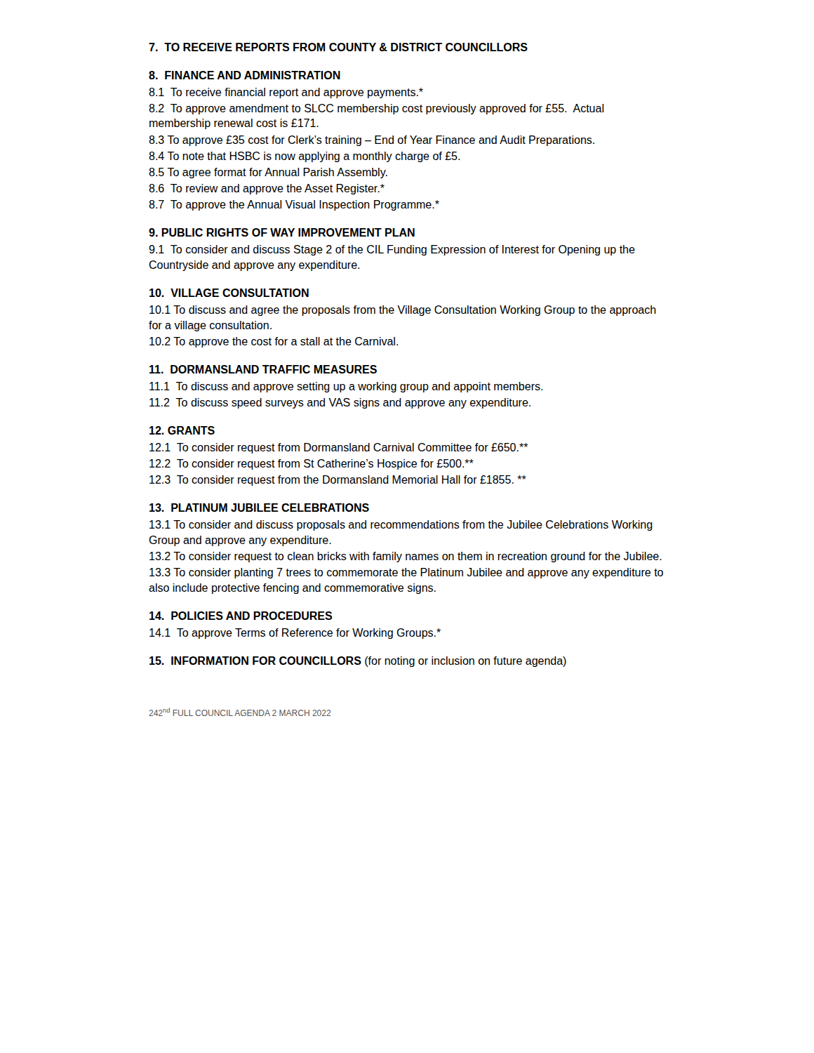7. To receive reports from County & District Councillors
8. Finance and Administration
8.1 To receive financial report and approve payments.*
8.2 To approve amendment to SLCC membership cost previously approved for £55. Actual membership renewal cost is £171.
8.3 To approve £35 cost for Clerk’s training – End of Year Finance and Audit Preparations.
8.4 To note that HSBC is now applying a monthly charge of £5.
8.5 To agree format for Annual Parish Assembly.
8.6 To review and approve the Asset Register.*
8.7 To approve the Annual Visual Inspection Programme.*
9. Public Rights of Way Improvement Plan
9.1 To consider and discuss Stage 2 of the CIL Funding Expression of Interest for Opening up the Countryside and approve any expenditure.
10. Village Consultation
10.1 To discuss and agree the proposals from the Village Consultation Working Group to the approach for a village consultation.
10.2 To approve the cost for a stall at the Carnival.
11. Dormansland Traffic Measures
11.1 To discuss and approve setting up a working group and appoint members.
11.2 To discuss speed surveys and VAS signs and approve any expenditure.
12. Grants
12.1 To consider request from Dormansland Carnival Committee for £650.**
12.2 To consider request from St Catherine’s Hospice for £500.**
12.3 To consider request from the Dormansland Memorial Hall for £1855. **
13. Platinum Jubilee Celebrations
13.1 To consider and discuss proposals and recommendations from the Jubilee Celebrations Working Group and approve any expenditure.
13.2 To consider request to clean bricks with family names on them in recreation ground for the Jubilee.
13.3 To consider planting 7 trees to commemorate the Platinum Jubilee and approve any expenditure to also include protective fencing and commemorative signs.
14. Policies and Procedures
14.1 To approve Terms of Reference for Working Groups.*
15. Information for Councillors (for noting or inclusion on future agenda)
242nd FULL COUNCIL AGENDA 2 MARCH 2022